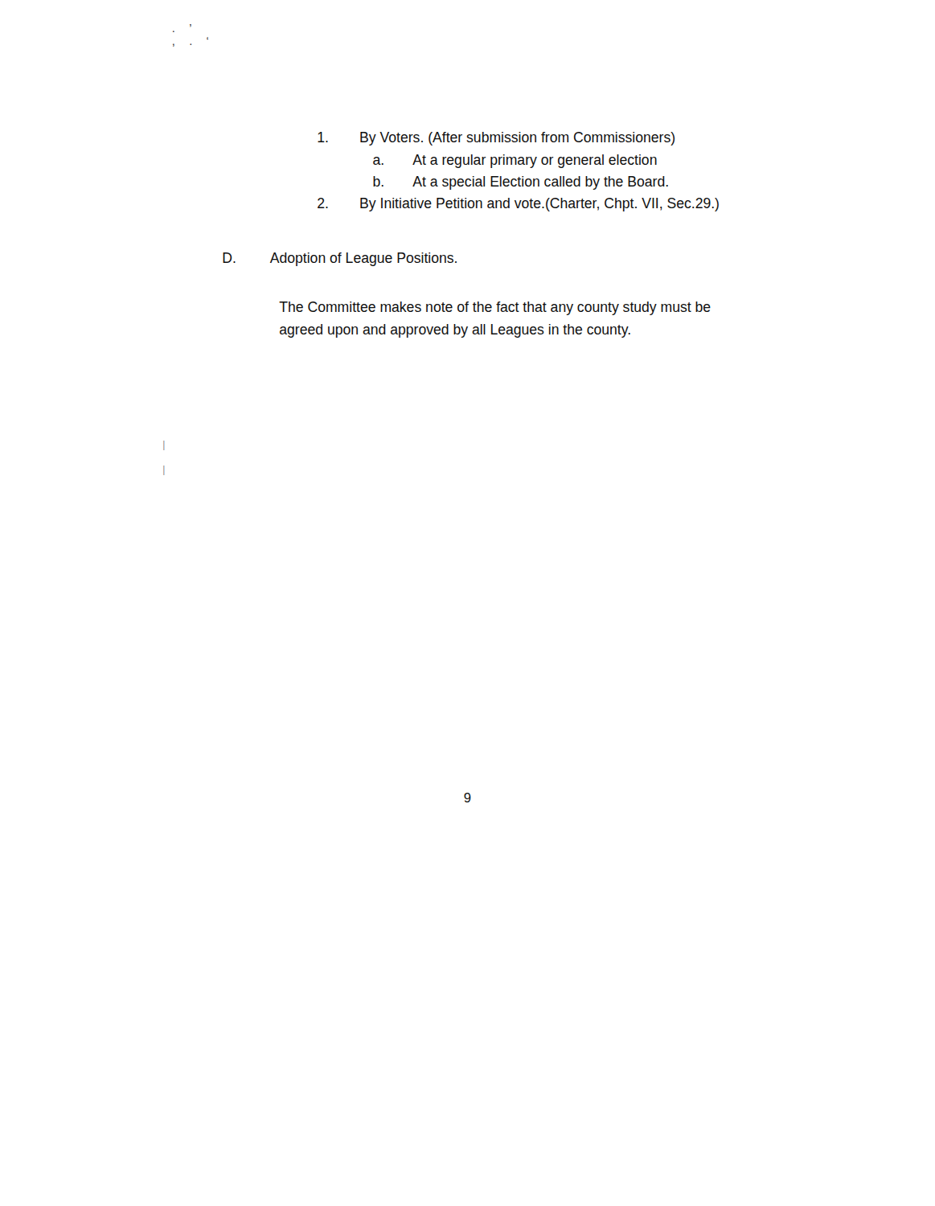.’
,.‘
1.
By Voters. (After submission from Commissioners)
a.
At a regular primary or general election
b.
At a special Election called by the Board.
2.
By Initiative Petition and vote.(Charter, Chpt. VII, Sec.29.)
D.
Adoption of League Positions.
The Committee makes note of the fact that any county study must be agreed upon and approved by all Leagues in the county.
|
|
9